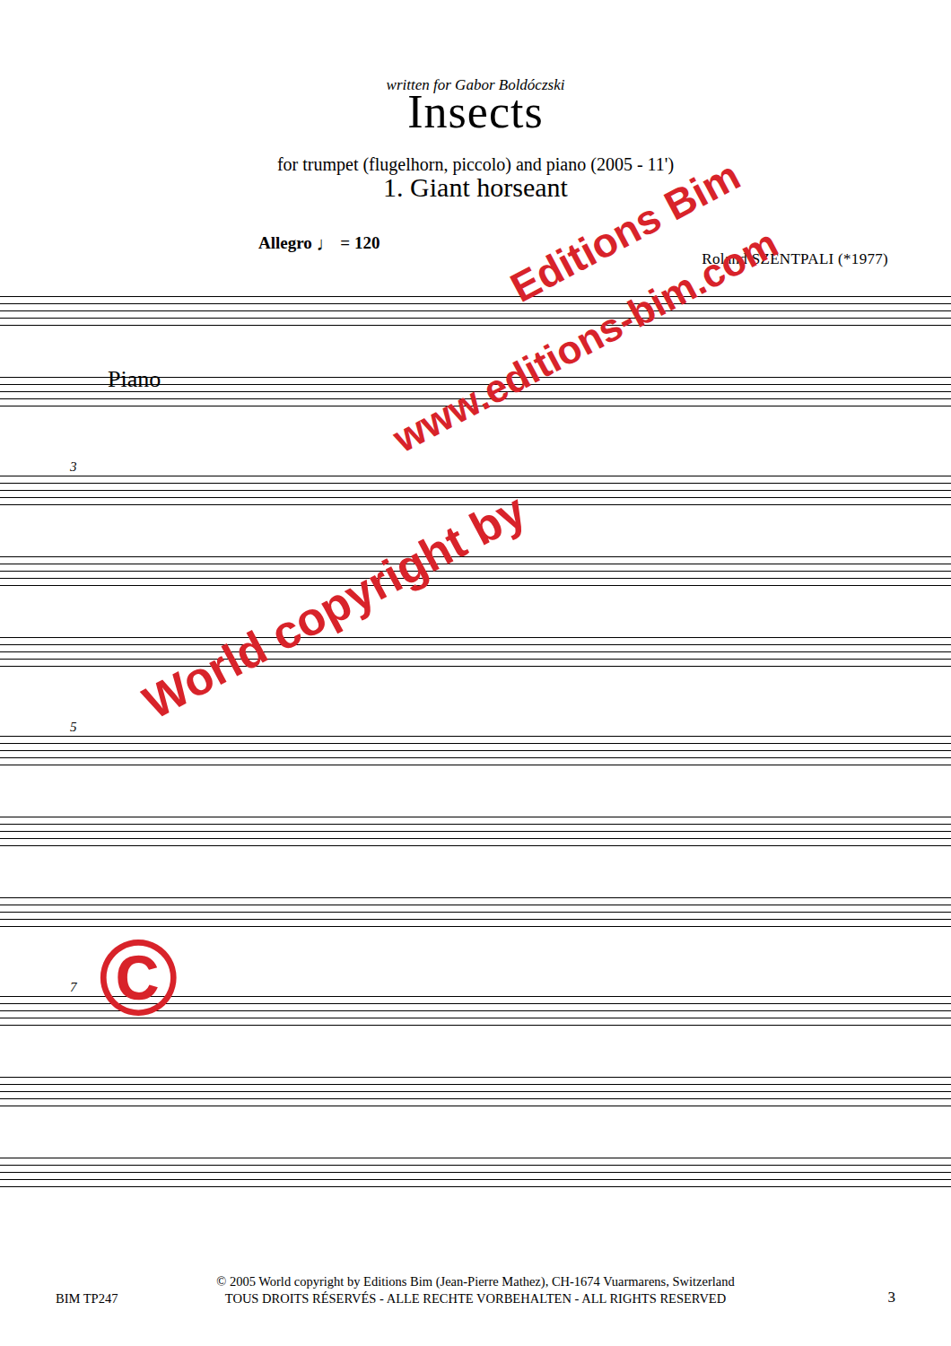written for Gabor Boldóczski
Insects
for trumpet (flugelhorn, piccolo) and piano (2005 - 11')
1. Giant horseant
Allegro ♩ = 120
Roland SZENTPALI (*1977)
Piano
3
5
7
Editions Bim www.editions-bim.com World copyright by ©
BIM TP247 © 2005 World copyright by Editions Bim (Jean-Pierre Mathez), CH-1674 Vuarmarens, Switzerland TOUS DROITS RÉSERVÉS - ALLE RECHTE VORBEHALTEN - ALL RIGHTS RESERVED 3